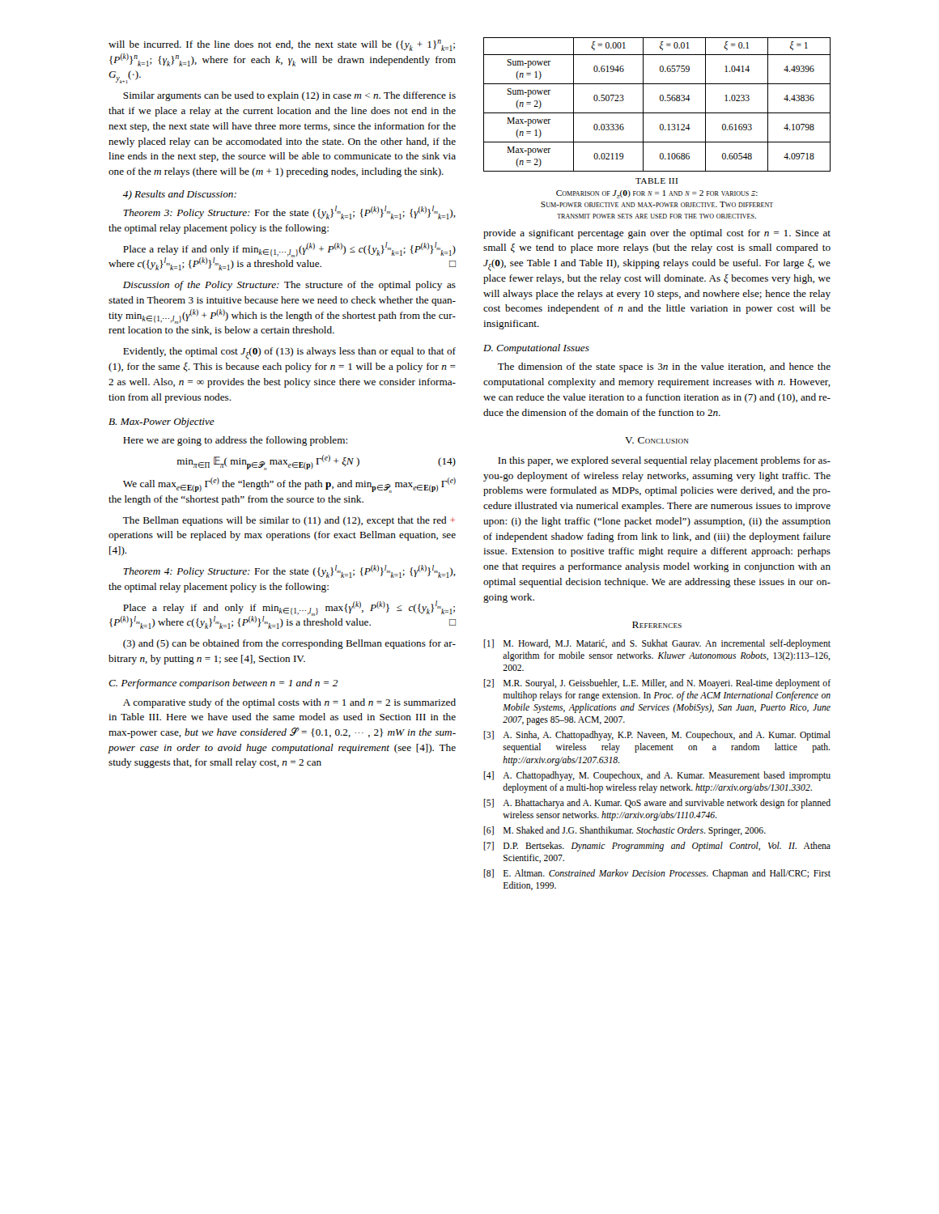will be incurred. If the line does not end, the next state will be ({yk + 1}nk=1; {P(k)}nk=1; {γk}nk=1), where for each k, γk will be drawn independently from Gyk+1(·).
Similar arguments can be used to explain (12) in case m < n. The difference is that if we place a relay at the current location and the line does not end in the next step, the next state will have three more terms, since the information for the newly placed relay can be accomodated into the state. On the other hand, if the line ends in the next step, the source will be able to communicate to the sink via one of the m relays (there will be (m + 1) preceding nodes, including the sink).
4) Results and Discussion:
Theorem 3: Policy Structure: For the state ({yk}lmk=1; {P(k)}lmk=1; {γ(k)}lmk=1), the optimal relay placement policy is the following:
Place a relay if and only if mink∈{1,⋯,lm}(γ(k) + P(k)) ≤ c({yk}lmk=1; {P(k)}lmk=1) where c({yk}lmk=1; {P(k)}lmk=1) is a threshold value. □
Discussion of the Policy Structure: The structure of the optimal policy as stated in Theorem 3 is intuitive because here we need to check whether the quantity mink∈{1,⋯,lm}(γ(k) + P(k)) which is the length of the shortest path from the current location to the sink, is below a certain threshold.
Evidently, the optimal cost Jξ(0) of (13) is always less than or equal to that of (1), for the same ξ. This is because each policy for n = 1 will be a policy for n = 2 as well. Also, n = ∞ provides the best policy since there we consider information from all previous nodes.
B. Max-Power Objective
Here we are going to address the following problem:
minπ∈Π 𝔼π( minp∈𝒫n maxe∈E(p) Γ(e) + ξN )
(14)
We call maxe∈E(p) Γ(e) the “length” of the path p, and minp∈𝒫n maxe∈E(p) Γ(e) the length of the “shortest path” from the source to the sink.
The Bellman equations will be similar to (11) and (12), except that the red + operations will be replaced by max operations (for exact Bellman equation, see [4]).
Theorem 4: Policy Structure: For the state ({yk}lmk=1; {P(k)}lmk=1; {γ(k)}lmk=1), the optimal relay placement policy is the following:
Place a relay if and only if mink∈{1,⋯,lm} max{γ(k), P(k)} ≤ c({yk}lmk=1; {P(k)}lmk=1) where c({yk}lmk=1; {P(k)}lmk=1) is a threshold value. □
(3) and (5) can be obtained from the corresponding Bellman equations for arbitrary n, by putting n = 1; see [4], Section IV.
C. Performance comparison between n = 1 and n = 2
A comparative study of the optimal costs with n = 1 and n = 2 is summarized in Table III. Here we have used the same model as used in Section III in the max-power case, but we have considered 𝒮 = {0.1, 0.2, ⋯ , 2} mW in the sum-power case in order to avoid huge computational requirement (see [4]). The study suggests that, for small relay cost, n = 2 can
| | ξ = 0.001 | ξ = 0.01 | ξ = 0.1 | ξ = 1 |
| --- | --- | --- | --- | --- |
| Sum-power ( n = 1 ) | 0.61946 | 0.65759 | 1.0414 | 4.49396 |
| Sum-power ( n = 2 ) | 0.50723 | 0.56834 | 1.0233 | 4.43836 |
| Max-power ( n = 1 ) | 0.03336 | 0.13124 | 0.61693 | 4.10798 |
| Max-power ( n = 2 ) | 0.02119 | 0.10686 | 0.60548 | 4.09718 |
TABLE III
Comparison of Jξ(0) for n = 1 and n = 2 for various ξ:
Sum-power objective and max-power objective. Two different
transmit power sets are used for the two objectives.
provide a significant percentage gain over the optimal cost for n = 1. Since at small ξ we tend to place more relays (but the relay cost is small compared to Jξ(0), see Table I and Table II), skipping relays could be useful. For large ξ, we place fewer relays, but the relay cost will dominate. As ξ becomes very high, we will always place the relays at every 10 steps, and nowhere else; hence the relay cost becomes independent of n and the little variation in power cost will be insignificant.
D. Computational Issues
The dimension of the state space is 3n in the value iteration, and hence the computational complexity and memory requirement increases with n. However, we can reduce the value iteration to a function iteration as in (7) and (10), and reduce the dimension of the domain of the function to 2n.
V. Conclusion
In this paper, we explored several sequential relay placement problems for as-you-go deployment of wireless relay networks, assuming very light traffic. The problems were formulated as MDPs, optimal policies were derived, and the procedure illustrated via numerical examples. There are numerous issues to improve upon: (i) the light traffic (“lone packet model”) assumption, (ii) the assumption of independent shadow fading from link to link, and (iii) the deployment failure issue. Extension to positive traffic might require a different approach: perhaps one that requires a performance analysis model working in conjunction with an optimal sequential decision technique. We are addressing these issues in our ongoing work.
References
[1] M. Howard, M.J. Matarić, and S. Sukhat Gaurav. An incremental self-deployment algorithm for mobile sensor networks. Kluwer Autonomous Robots, 13(2):113–126, 2002.
[2] M.R. Souryal, J. Geissbuehler, L.E. Miller, and N. Moayeri. Real-time deployment of multihop relays for range extension. In Proc. of the ACM International Conference on Mobile Systems, Applications and Services (MobiSys), San Juan, Puerto Rico, June 2007, pages 85–98. ACM, 2007.
[3] A. Sinha, A. Chattopadhyay, K.P. Naveen, M. Coupechoux, and A. Kumar. Optimal sequential wireless relay placement on a random lattice path. http://arxiv.org/abs/1207.6318.
[4] A. Chattopadhyay, M. Coupechoux, and A. Kumar. Measurement based impromptu deployment of a multi-hop wireless relay network. http://arxiv.org/abs/1301.3302.
[5] A. Bhattacharya and A. Kumar. QoS aware and survivable network design for planned wireless sensor networks. http://arxiv.org/abs/1110.4746.
[6] M. Shaked and J.G. Shanthikumar. Stochastic Orders. Springer, 2006.
[7] D.P. Bertsekas. Dynamic Programming and Optimal Control, Vol. II. Athena Scientific, 2007.
[8] E. Altman. Constrained Markov Decision Processes. Chapman and Hall/CRC; First Edition, 1999.